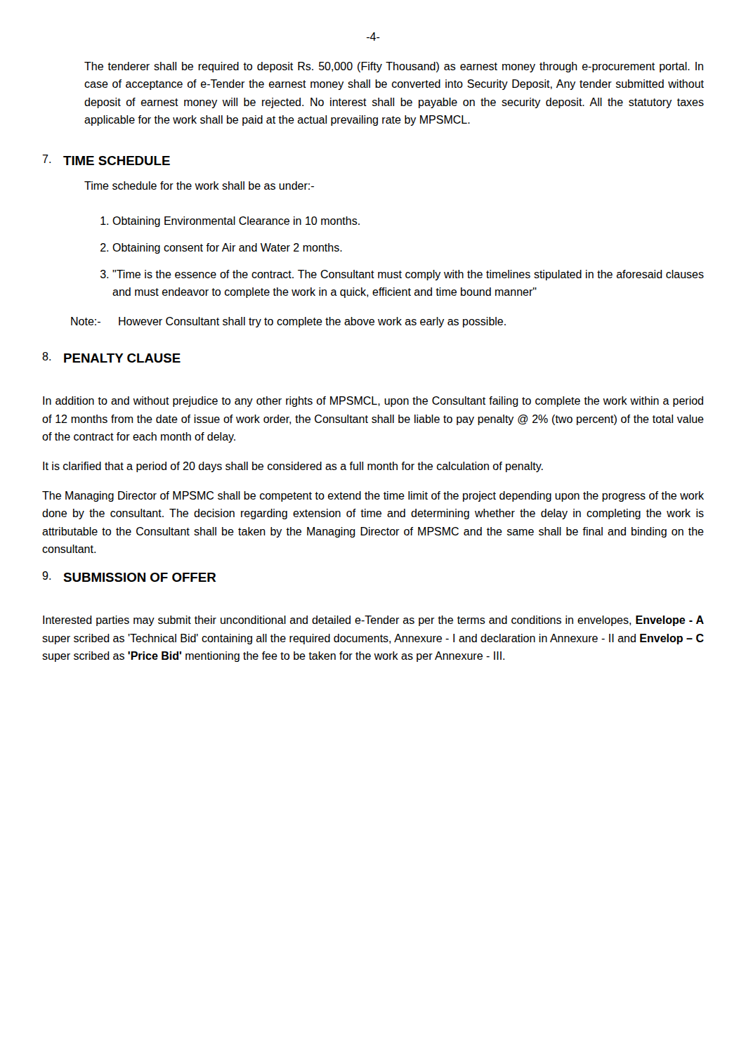-4-
The tenderer shall be required to deposit Rs. 50,000 (Fifty Thousand) as earnest money through e-procurement portal. In case of acceptance of e-Tender the earnest money shall be converted into Security Deposit, Any tender submitted without deposit of earnest money will be rejected. No interest shall be payable on the security deposit. All the statutory taxes applicable for the work shall be paid at the actual prevailing rate by MPSMCL.
7.
TIME SCHEDULE
Time schedule for the work shall be as under:-
Obtaining Environmental Clearance in 10 months.
Obtaining consent for Air and Water 2 months.
"Time is the essence of the contract. The Consultant must comply with the timelines stipulated in the aforesaid clauses and must endeavor to complete the work in a quick, efficient and time bound manner"
Note:- However Consultant shall try to complete the above work as early as possible.
8.
PENALTY CLAUSE
In addition to and without prejudice to any other rights of MPSMCL, upon the Consultant failing to complete the work within a period of 12 months from the date of issue of work order, the Consultant shall be liable to pay penalty @ 2% (two percent) of the total value of the contract for each month of delay.
It is clarified that a period of 20 days shall be considered as a full month for the calculation of penalty.
The Managing Director of MPSMC shall be competent to extend the time limit of the project depending upon the progress of the work done by the consultant. The decision regarding extension of time and determining whether the delay in completing the work is attributable to the Consultant shall be taken by the Managing Director of MPSMC and the same shall be final and binding on the consultant.
9.
SUBMISSION OF OFFER
Interested parties may submit their unconditional and detailed e-Tender as per the terms and conditions in envelopes, Envelope - A super scribed as 'Technical Bid' containing all the required documents, Annexure - I and declaration in Annexure - II and Envelop – C super scribed as 'Price Bid' mentioning the fee to be taken for the work as per Annexure - III.